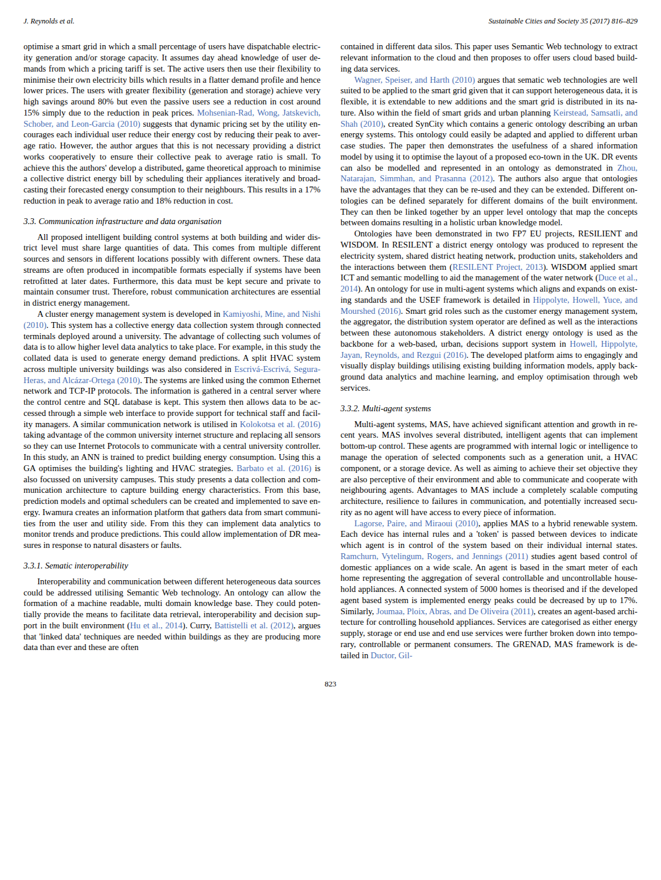J. Reynolds et al. Sustainable Cities and Society 35 (2017) 816–829
optimise a smart grid in which a small percentage of users have dispatchable electricity generation and/or storage capacity. It assumes day ahead knowledge of user demands from which a pricing tariff is set. The active users then use their flexibility to minimise their own electricity bills which results in a flatter demand profile and hence lower prices. The users with greater flexibility (generation and storage) achieve very high savings around 80% but even the passive users see a reduction in cost around 15% simply due to the reduction in peak prices. Mohsenian-Rad, Wong, Jatskevich, Schober, and Leon-Garcia (2010) suggests that dynamic pricing set by the utility encourages each individual user reduce their energy cost by reducing their peak to average ratio. However, the author argues that this is not necessary providing a district works cooperatively to ensure their collective peak to average ratio is small. To achieve this the authors' develop a distributed, game theoretical approach to minimise a collective district energy bill by scheduling their appliances iteratively and broadcasting their forecasted energy consumption to their neighbours. This results in a 17% reduction in peak to average ratio and 18% reduction in cost.
3.3. Communication infrastructure and data organisation
All proposed intelligent building control systems at both building and wider district level must share large quantities of data. This comes from multiple different sources and sensors in different locations possibly with different owners. These data streams are often produced in incompatible formats especially if systems have been retrofitted at later dates. Furthermore, this data must be kept secure and private to maintain consumer trust. Therefore, robust communication architectures are essential in district energy management.
A cluster energy management system is developed in Kamiyoshi, Mine, and Nishi (2010). This system has a collective energy data collection system through connected terminals deployed around a university. The advantage of collecting such volumes of data is to allow higher level data analytics to take place. For example, in this study the collated data is used to generate energy demand predictions. A split HVAC system across multiple university buildings was also considered in Escrivá-Escrivá, Segura-Heras, and Alcázar-Ortega (2010). The systems are linked using the common Ethernet network and TCP-IP protocols. The information is gathered in a central server where the control centre and SQL database is kept. This system then allows data to be accessed through a simple web interface to provide support for technical staff and facility managers. A similar communication network is utilised in Kolokotsa et al. (2016) taking advantage of the common university internet structure and replacing all sensors so they can use Internet Protocols to communicate with a central university controller. In this study, an ANN is trained to predict building energy consumption. Using this a GA optimises the building's lighting and HVAC strategies. Barbato et al. (2016) is also focussed on university campuses. This study presents a data collection and communication architecture to capture building energy characteristics. From this base, prediction models and optimal schedulers can be created and implemented to save energy. Iwamura creates an information platform that gathers data from smart communities from the user and utility side. From this they can implement data analytics to monitor trends and produce predictions. This could allow implementation of DR measures in response to natural disasters or faults.
3.3.1. Sematic interoperability
Interoperability and communication between different heterogeneous data sources could be addressed utilising Semantic Web technology. An ontology can allow the formation of a machine readable, multi domain knowledge base. They could potentially provide the means to facilitate data retrieval, interoperability and decision support in the built environment (Hu et al., 2014). Curry, Battistelli et al. (2012), argues that 'linked data' techniques are needed within buildings as they are producing more data than ever and these are often
contained in different data silos. This paper uses Semantic Web technology to extract relevant information to the cloud and then proposes to offer users cloud based building data services.
Wagner, Speiser, and Harth (2010) argues that sematic web technologies are well suited to be applied to the smart grid given that it can support heterogeneous data, it is flexible, it is extendable to new additions and the smart grid is distributed in its nature. Also within the field of smart grids and urban planning Keirstead, Samsatli, and Shah (2010), created SynCity which contains a generic ontology describing an urban energy systems. This ontology could easily be adapted and applied to different urban case studies. The paper then demonstrates the usefulness of a shared information model by using it to optimise the layout of a proposed eco-town in the UK. DR events can also be modelled and represented in an ontology as demonstrated in Zhou, Natarajan, Simmhan, and Prasanna (2012). The authors also argue that ontologies have the advantages that they can be re-used and they can be extended. Different ontologies can be defined separately for different domains of the built environment. They can then be linked together by an upper level ontology that map the concepts between domains resulting in a holistic urban knowledge model.
Ontologies have been demonstrated in two FP7 EU projects, RESILIENT and WISDOM. In RESILENT a district energy ontology was produced to represent the electricity system, shared district heating network, production units, stakeholders and the interactions between them (RESILENT Project, 2013). WISDOM applied smart ICT and semantic modelling to aid the management of the water network (Duce et al., 2014). An ontology for use in multi-agent systems which aligns and expands on existing standards and the USEF framework is detailed in Hippolyte, Howell, Yuce, and Mourshed (2016). Smart grid roles such as the customer energy management system, the aggregator, the distribution system operator are defined as well as the interactions between these autonomous stakeholders. A district energy ontology is used as the backbone for a web-based, urban, decisions support system in Howell, Hippolyte, Jayan, Reynolds, and Rezgui (2016). The developed platform aims to engagingly and visually display buildings utilising existing building information models, apply background data analytics and machine learning, and employ optimisation through web services.
3.3.2. Multi-agent systems
Multi-agent systems, MAS, have achieved significant attention and growth in recent years. MAS involves several distributed, intelligent agents that can implement bottom-up control. These agents are programmed with internal logic or intelligence to manage the operation of selected components such as a generation unit, a HVAC component, or a storage device. As well as aiming to achieve their set objective they are also perceptive of their environment and able to communicate and cooperate with neighbouring agents. Advantages to MAS include a completely scalable computing architecture, resilience to failures in communication, and potentially increased security as no agent will have access to every piece of information.
Lagorse, Paire, and Miraoui (2010), applies MAS to a hybrid renewable system. Each device has internal rules and a 'token' is passed between devices to indicate which agent is in control of the system based on their individual internal states. Ramchurn, Vytelingum, Rogers, and Jennings (2011) studies agent based control of domestic appliances on a wide scale. An agent is based in the smart meter of each home representing the aggregation of several controllable and uncontrollable household appliances. A connected system of 5000 homes is theorised and if the developed agent based system is implemented energy peaks could be decreased by up to 17%. Similarly, Joumaa, Ploix, Abras, and De Oliveira (2011), creates an agent-based architecture for controlling household appliances. Services are categorised as either energy supply, storage or end use and end use services were further broken down into temporary, controllable or permanent consumers. The GRENAD, MAS framework is detailed in Ductor, Gil-
823